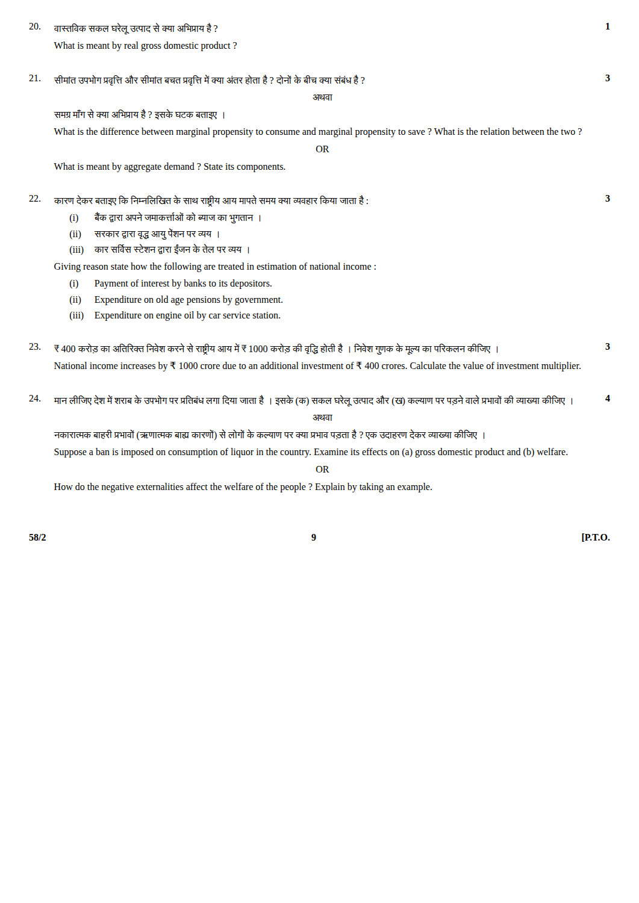20.
वास्तविक सकल घरेलू उत्पाद से क्या अभिप्राय है ?
What is meant by real gross domestic product ?
1
21.
सीमांत उपभोग प्रवृत्ति और सीमांत बचत प्रवृत्ति में क्या अंतर होता है ? दोनों के बीच क्या संबंध है ?
अथवा
समग्र माँग से क्या अभिप्राय है ? इसके घटक बताइए ।
What is the difference between marginal propensity to consume and marginal propensity to save ? What is the relation between the two ?
OR
What is meant by aggregate demand ? State its components.
3
22.
कारण देकर बताइए कि निम्नलिखित के साथ राष्ट्रीय आय मापते समय क्या व्यवहार किया जाता है :
(i)
बैंक द्वारा अपने जमाकर्त्ताओं को ब्याज का भुगतान ।
(ii)
सरकार द्वारा वृद्ध आयु पेंशन पर व्यय ।
(iii)
कार सर्विस स्टेशन द्वारा ईंजन के तेल पर व्यय ।
Giving reason state how the following are treated in estimation of national income :
(i)
Payment of interest by banks to its depositors.
(ii)
Expenditure on old age pensions by government.
(iii)
Expenditure on engine oil by car service station.
3
23.
₹ 400 करोड़ का अतिरिक्त निवेश करने से राष्ट्रीय आय में ₹ 1000 करोड़ की वृद्धि होती है । निवेश गुणक के मूल्य का परिकलन कीजिए ।
National income increases by ₹ 1000 crore due to an additional investment of ₹ 400 crores. Calculate the value of investment multiplier.
3
24.
मान लीजिए देश में शराब के उपभोग पर प्रतिबंध लगा दिया जाता है । इसके (क) सकल घरेलू उत्पाद और (ख) कल्याण पर पड़ने वाले प्रभावों की व्याख्या कीजिए ।
अथवा
नकारात्मक बाहरी प्रभावों (ऋणात्मक बाह्य कारणों) से लोगों के कल्याण पर क्या प्रभाव पड़ता है ? एक उदाहरण देकर व्याख्या कीजिए ।
Suppose a ban is imposed on consumption of liquor in the country. Examine its effects on (a) gross domestic product and (b) welfare.
OR
How do the negative externalities affect the welfare of the people ? Explain by taking an example.
4
58/2
9
[P.T.O.